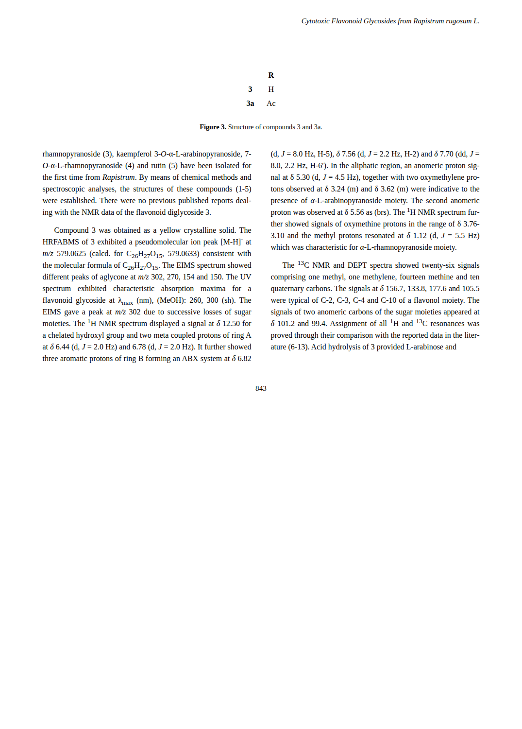Cytotoxic Flavonoid Glycosides from Rapistrum rugosum L.
| | R |
| --- | --- |
| 3 | H |
| 3a | Ac |
Figure 3. Structure of compounds 3 and 3a.
rhamnopyranoside (3), kaempferol 3-O-α-L-arabinopyranoside, 7-O-α-L-rhamnopyranoside (4) and rutin (5) have been isolated for the first time from Rapistrum. By means of chemical methods and spectroscopic analyses, the structures of these compounds (1-5) were established. There were no previous published reports dealing with the NMR data of the flavonoid diglycoside 3.
Compound 3 was obtained as a yellow crystalline solid. The HRFABMS of 3 exhibited a pseudomolecular ion peak [M-H]- at m/z 579.0625 (calcd. for C26H27O15, 579.0633) consistent with the molecular formula of C26H27O15. The EIMS spectrum showed different peaks of aglycone at m/z 302, 270, 154 and 150. The UV spectrum exhibited characteristic absorption maxima for a flavonoid glycoside at λmax (nm), (MeOH): 260, 300 (sh). The EIMS gave a peak at m/z 302 due to successive losses of sugar moieties. The 1H NMR spectrum displayed a signal at δ 12.50 for a chelated hydroxyl group and two meta coupled protons of ring A at δ 6.44 (d, J = 2.0 Hz) and 6.78 (d, J = 2.0 Hz). It further showed three aromatic protons of ring B forming an ABX system at δ 6.82 (d, J = 8.0 Hz, H-5), δ 7.56 (d, J = 2.2 Hz, H-2) and δ 7.70 (dd, J = 8.0, 2.2 Hz, H-6′). In the aliphatic region, an anomeric proton signal at δ 5.30 (d, J = 4.5 Hz), together with two oxymethylene protons observed at δ 3.24 (m) and δ 3.62 (m) were indicative to the presence of α-L-arabinopyranoside moiety. The second anomeric proton was observed at δ 5.56 as (brs). The 1H NMR spectrum further showed signals of oxymethine protons in the range of δ 3.76-3.10 and the methyl protons resonated at δ 1.12 (d, J = 5.5 Hz) which was characteristic for α-L-rhamnopyranoside moiety.
The 13C NMR and DEPT spectra showed twenty-six signals comprising one methyl, one methylene, fourteen methine and ten quaternary carbons. The signals at δ 156.7, 133.8, 177.6 and 105.5 were typical of C-2, C-3, C-4 and C-10 of a flavonol moiety. The signals of two anomeric carbons of the sugar moieties appeared at δ 101.2 and 99.4. Assignment of all 1H and 13C resonances was proved through their comparison with the reported data in the literature (6-13). Acid hydrolysis of 3 provided L-arabinose and
843